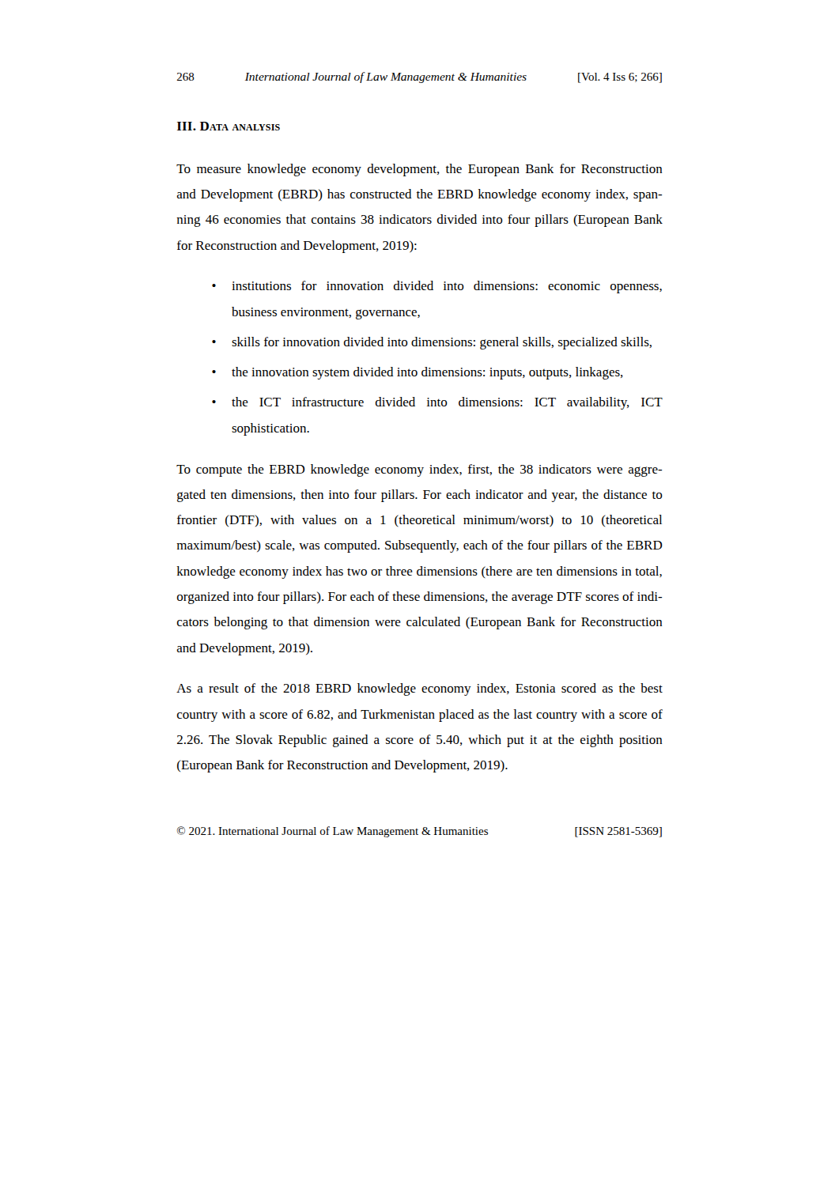268 International Journal of Law Management & Humanities [Vol. 4 Iss 6; 266]
III. Data analysis
To measure knowledge economy development, the European Bank for Reconstruction and Development (EBRD) has constructed the EBRD knowledge economy index, spanning 46 economies that contains 38 indicators divided into four pillars (European Bank for Reconstruction and Development, 2019):
institutions for innovation divided into dimensions: economic openness, business environment, governance,
skills for innovation divided into dimensions: general skills, specialized skills,
the innovation system divided into dimensions: inputs, outputs, linkages,
the ICT infrastructure divided into dimensions: ICT availability, ICT sophistication.
To compute the EBRD knowledge economy index, first, the 38 indicators were aggregated ten dimensions, then into four pillars. For each indicator and year, the distance to frontier (DTF), with values on a 1 (theoretical minimum/worst) to 10 (theoretical maximum/best) scale, was computed. Subsequently, each of the four pillars of the EBRD knowledge economy index has two or three dimensions (there are ten dimensions in total, organized into four pillars). For each of these dimensions, the average DTF scores of indicators belonging to that dimension were calculated (European Bank for Reconstruction and Development, 2019).
As a result of the 2018 EBRD knowledge economy index, Estonia scored as the best country with a score of 6.82, and Turkmenistan placed as the last country with a score of 2.26. The Slovak Republic gained a score of 5.40, which put it at the eighth position (European Bank for Reconstruction and Development, 2019).
© 2021. International Journal of Law Management & Humanities [ISSN 2581-5369]